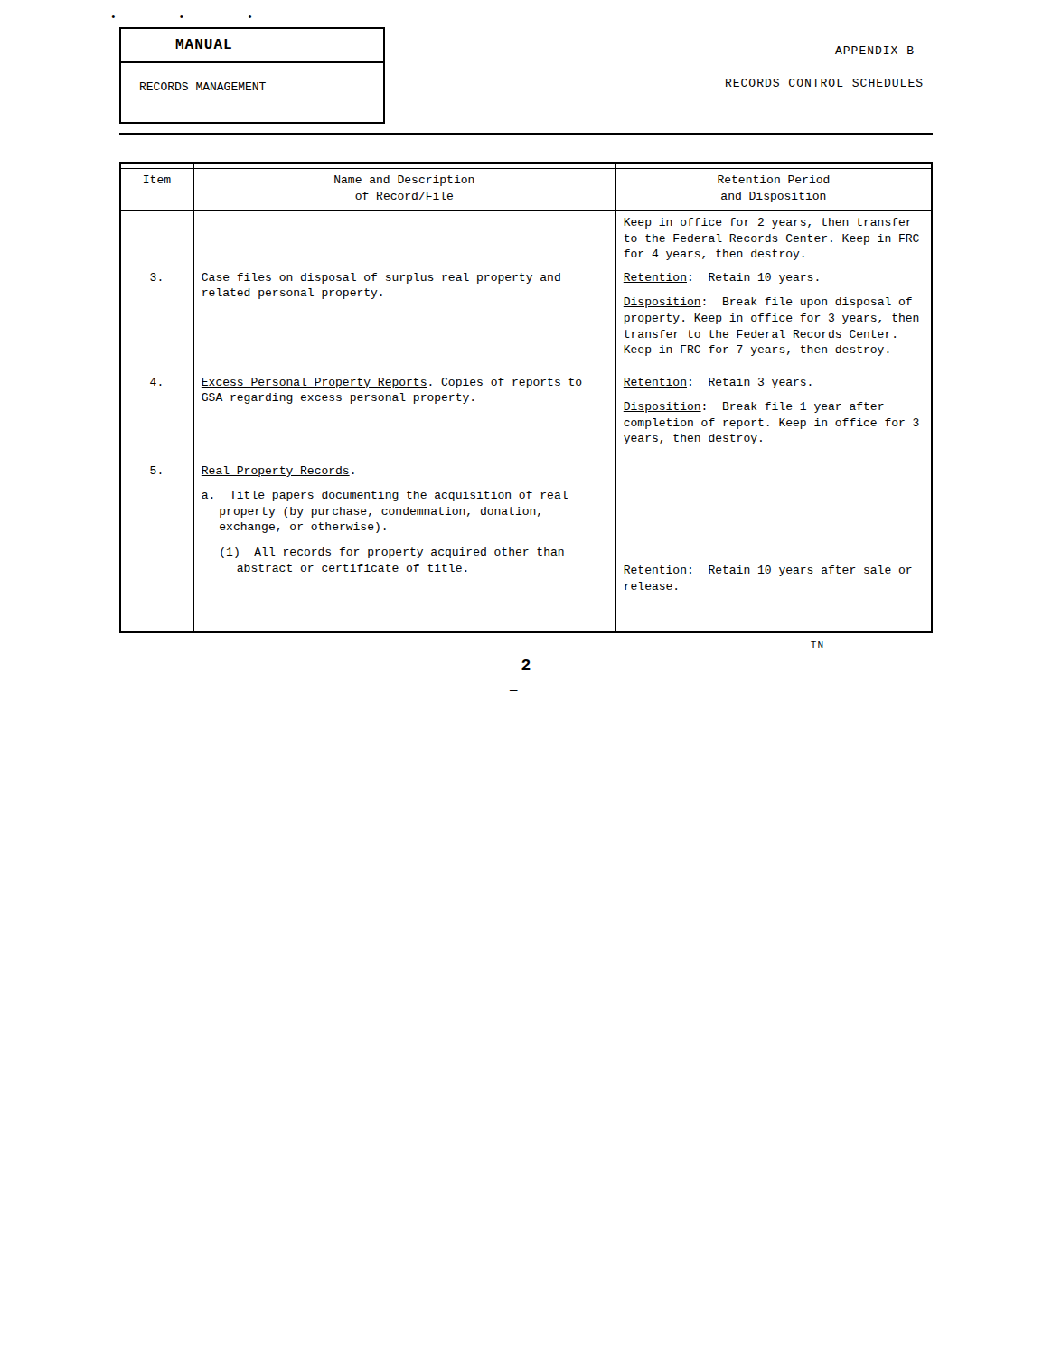• • •
MANUAL
RECORDS MANAGEMENT
APPENDIX B
RECORDS CONTROL SCHEDULES
| Item | Name and Description of Record/File | Retention Period and Disposition |
| --- | --- | --- |
| | | Keep in office for 2 years, then transfer to the Federal Records Center. Keep in FRC for 4 years, then destroy. |
| 3. | Case files on disposal of surplus real property and related personal property. | Retention : Retain 10 years. Disposition : Break file upon disposal of property. Keep in office for 3 years, then transfer to the Federal Records Center. Keep in FRC for 7 years, then destroy. |
| 4. | Excess Personal Property Reports . Copies of reports to GSA regarding excess personal property. | Retention : Retain 3 years. Disposition : Break file 1 year after completion of report. Keep in office for 3 years, then destroy. |
| 5. | Real Property Records . a. Title papers documenting the acquisition of real property (by purchase, condemnation, donation, exchange, or otherwise). (1) All records for property acquired other than abstract or certificate of title. | Retention : Retain 10 years after sale or release. |
TN
2
—